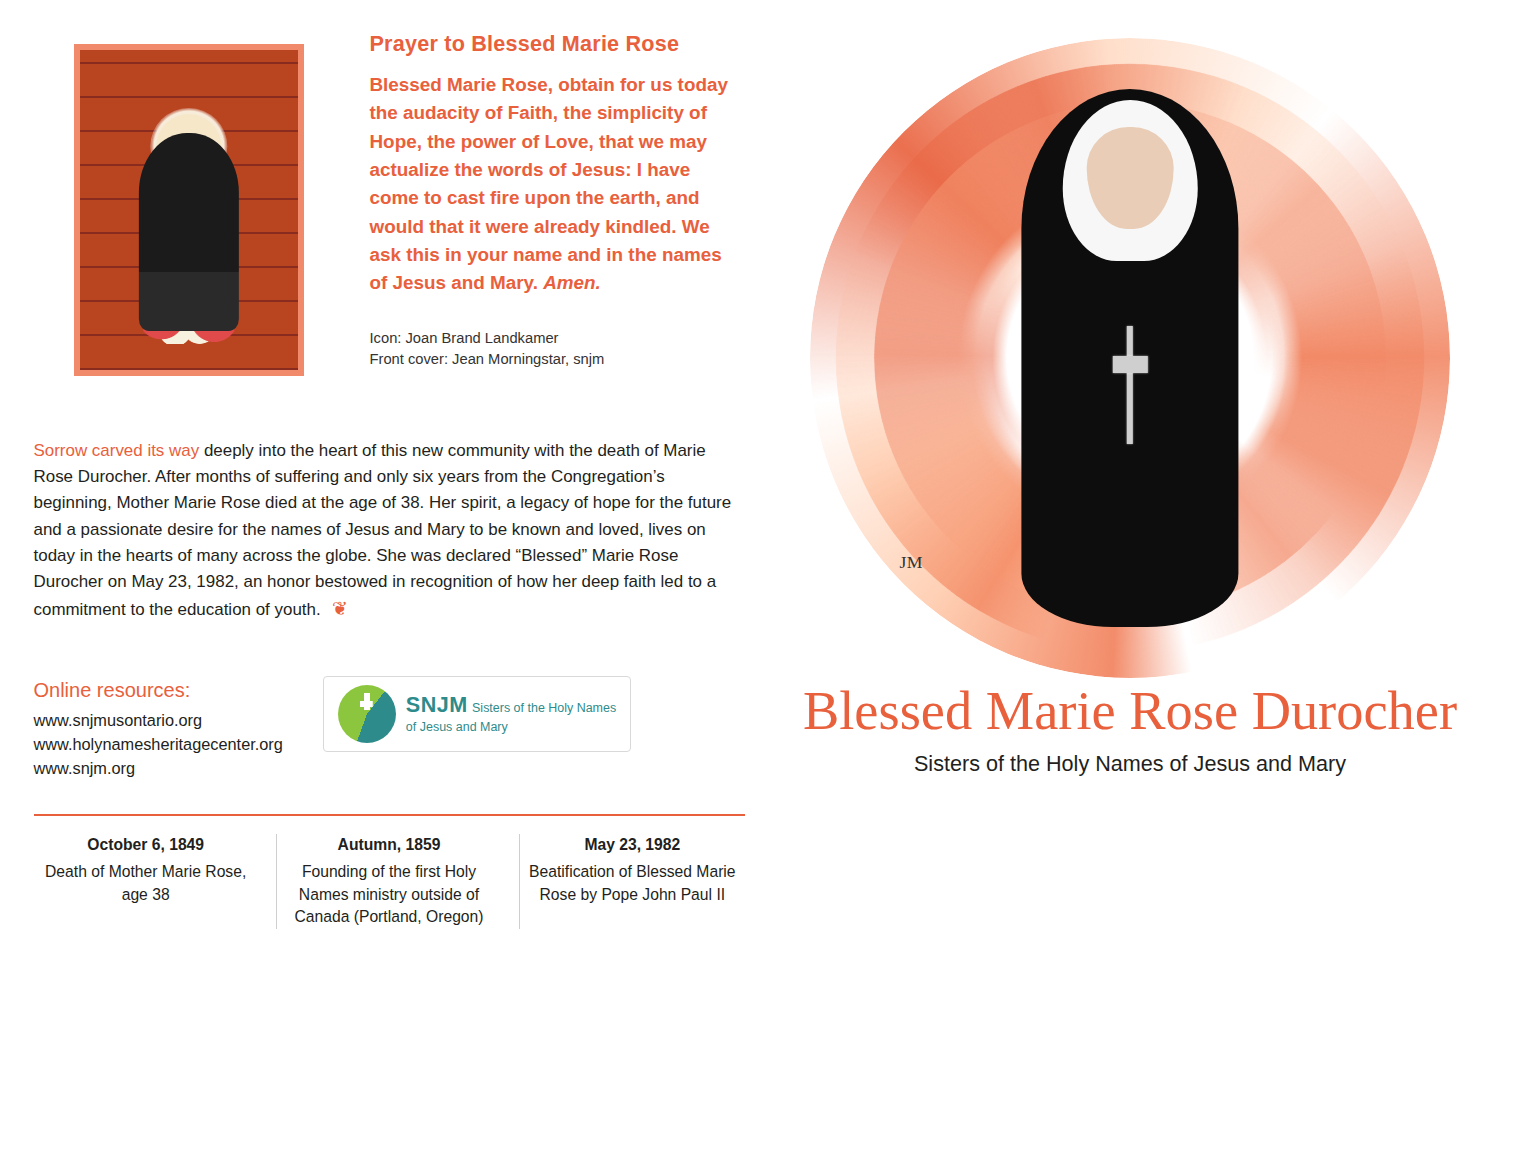Prayer to Blessed Marie Rose
Blessed Marie Rose, obtain for us today the audacity of Faith, the simplicity of Hope, the power of Love, that we may actualize the words of Jesus: I have come to cast fire upon the earth, and would that it were already kindled. We ask this in your name and in the names of Jesus and Mary. Amen.
Icon: Joan Brand Landkamer Front cover: Jean Morningstar, snjm
Sorrow carved its way deeply into the heart of this new community with the death of Marie Rose Durocher. After months of suffering and only six years from the Congregation’s beginning, Mother Marie Rose died at the age of 38. Her spirit, a legacy of hope for the future and a passionate desire for the names of Jesus and Mary to be known and loved, lives on today in the hearts of many across the globe. She was declared “Blessed” Marie Rose Durocher on May 23, 1982, an honor bestowed in recognition of how her deep faith led to a commitment to the education of youth. ❦
Online resources:
www.snjmusontario.org
www.holynamesheritagecenter.org
www.snjm.org
SNJM Sisters of the Holy Names
of Jesus and Mary
October 6, 1849 Death of Mother Marie Rose, age 38
Autumn, 1859 Founding of the first Holy Names ministry outside of Canada (Portland, Oregon)
May 23, 1982 Beatification of Blessed Marie Rose by Pope John Paul II
JM
Blessed Marie Rose Durocher
Sisters of the Holy Names of Jesus and Mary